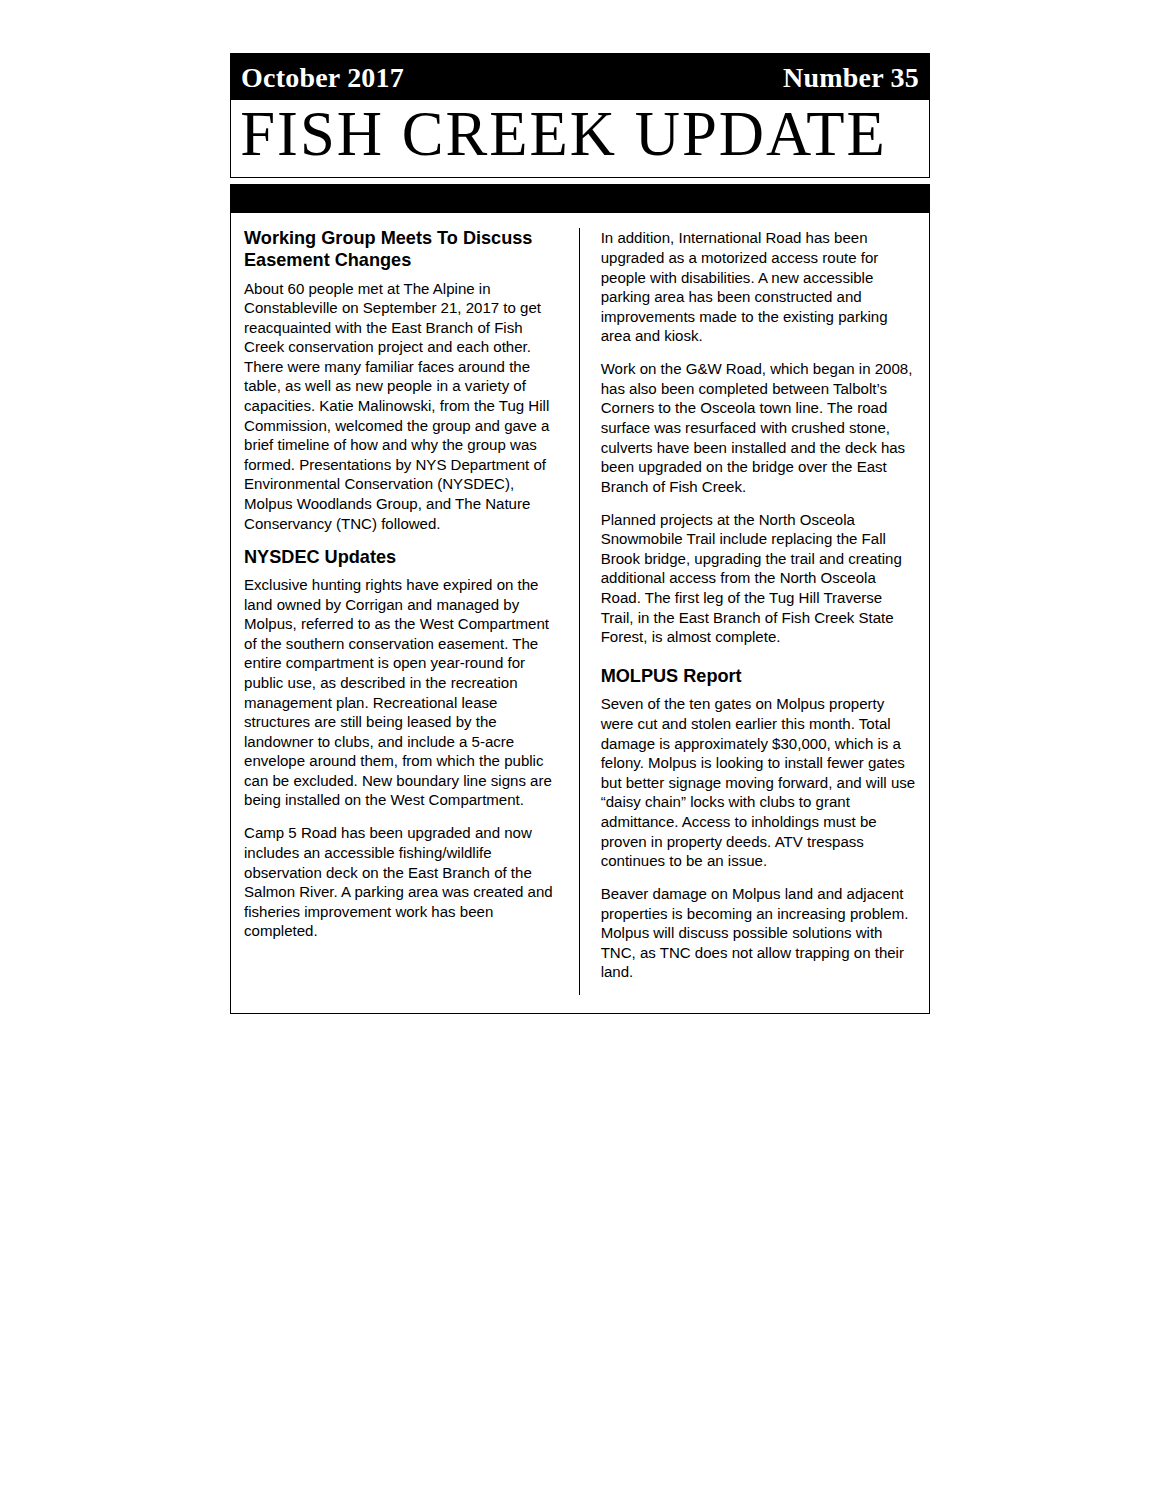October 2017 Number 35
FISH CREEK UPDATE
Working Group Meets To Discuss Easement Changes
About 60 people met at The Alpine in Constableville on September 21, 2017 to get reacquainted with the East Branch of Fish Creek conservation project and each other. There were many familiar faces around the table, as well as new people in a variety of capacities. Katie Malinowski, from the Tug Hill Commission, welcomed the group and gave a brief timeline of how and why the group was formed. Presentations by NYS Department of Environmental Conservation (NYSDEC), Molpus Woodlands Group, and The Nature Conservancy (TNC) followed.
NYSDEC Updates
Exclusive hunting rights have expired on the land owned by Corrigan and managed by Molpus, referred to as the West Compartment of the southern conservation easement. The entire compartment is open year-round for public use, as described in the recreation management plan. Recreational lease structures are still being leased by the landowner to clubs, and include a 5-acre envelope around them, from which the public can be excluded. New boundary line signs are being installed on the West Compartment.
Camp 5 Road has been upgraded and now includes an accessible fishing/wildlife observation deck on the East Branch of the Salmon River. A parking area was created and fisheries improvement work has been completed.
In addition, International Road has been upgraded as a motorized access route for people with disabilities. A new accessible parking area has been constructed and improvements made to the existing parking area and kiosk.
Work on the G&W Road, which began in 2008, has also been completed between Talbolt’s Corners to the Osceola town line. The road surface was resurfaced with crushed stone, culverts have been installed and the deck has been upgraded on the bridge over the East Branch of Fish Creek.
Planned projects at the North Osceola Snowmobile Trail include replacing the Fall Brook bridge, upgrading the trail and creating additional access from the North Osceola Road. The first leg of the Tug Hill Traverse Trail, in the East Branch of Fish Creek State Forest, is almost complete.
MOLPUS Report
Seven of the ten gates on Molpus property were cut and stolen earlier this month. Total damage is approximately $30,000, which is a felony. Molpus is looking to install fewer gates but better signage moving forward, and will use “daisy chain” locks with clubs to grant admittance. Access to inholdings must be proven in property deeds. ATV trespass continues to be an issue.
Beaver damage on Molpus land and adjacent properties is becoming an increasing problem. Molpus will discuss possible solutions with TNC, as TNC does not allow trapping on their land.